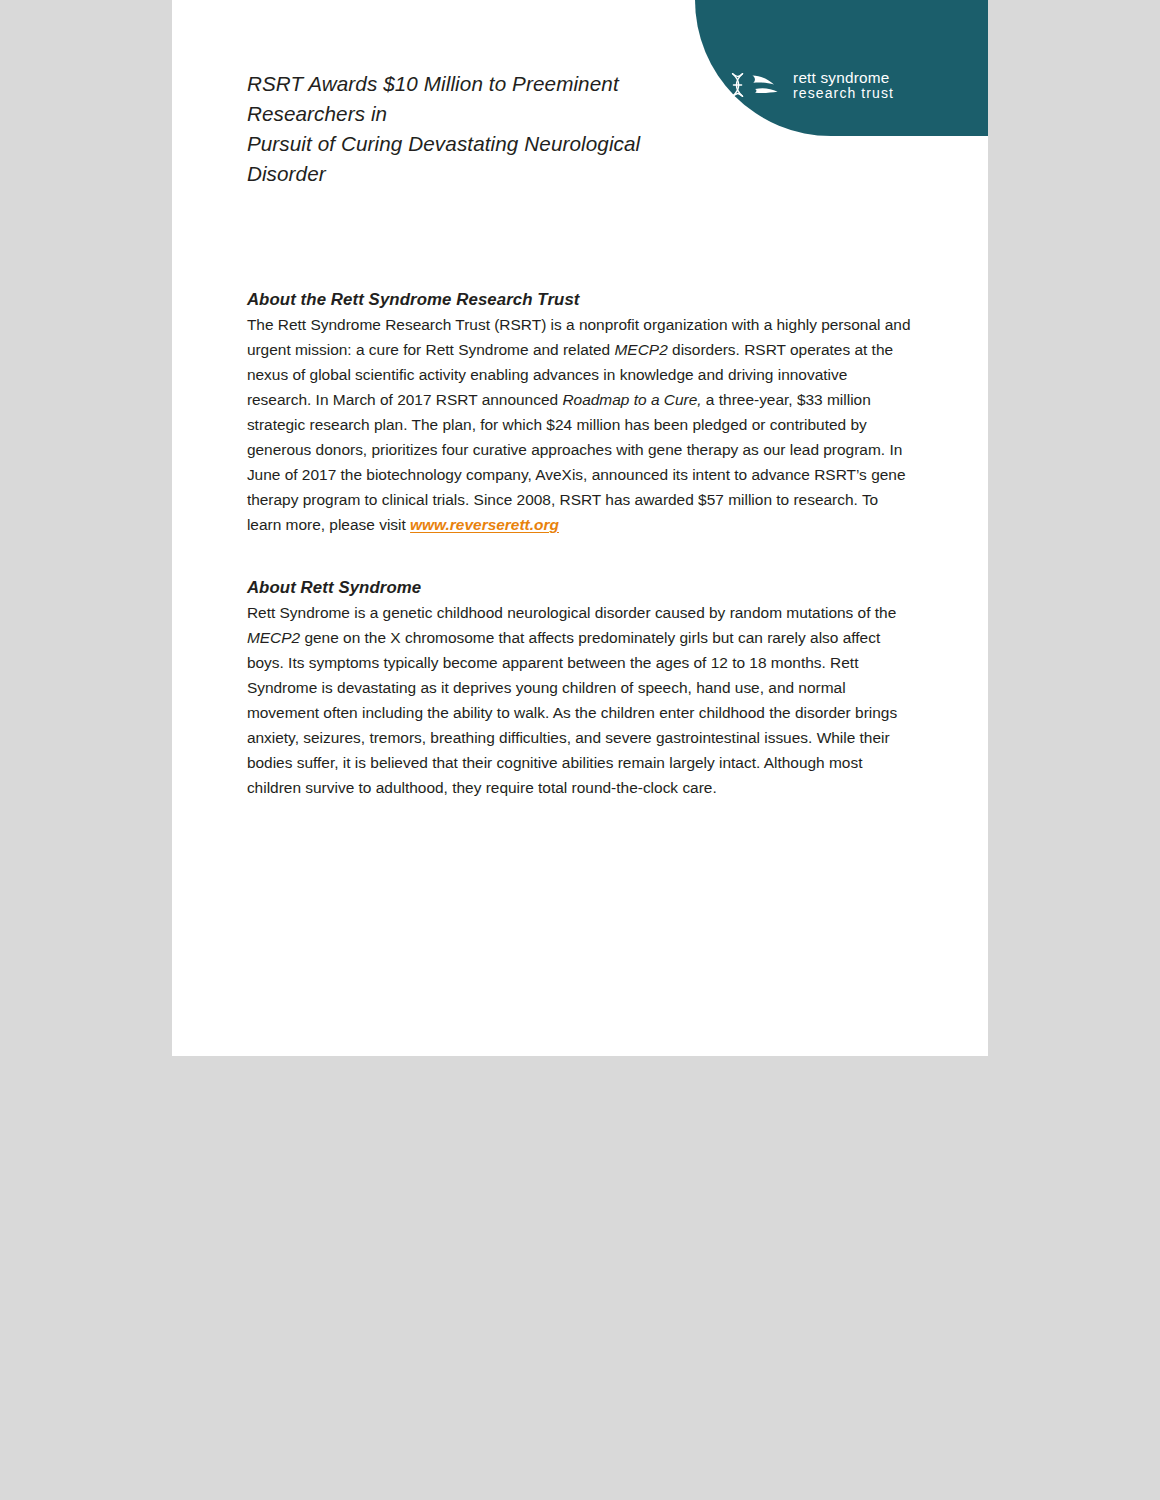RSRT Awards $10 Million to Preeminent Researchers in
Pursuit of Curing Devastating Neurological Disorder
rett syndrome
research trust
About the Rett Syndrome Research Trust
The Rett Syndrome Research Trust (RSRT) is a nonprofit organization with a highly personal and urgent mission: a cure for Rett Syndrome and related MECP2 disorders. RSRT operates at the nexus of global scientific activity enabling advances in knowledge and driving innovative research. In March of 2017 RSRT announced Roadmap to a Cure, a three-year, $33 million strategic research plan. The plan, for which $24 million has been pledged or contributed by generous donors, prioritizes four curative approaches with gene therapy as our lead program. In June of 2017 the biotechnology company, AveXis, announced its intent to advance RSRT’s gene therapy program to clinical trials. Since 2008, RSRT has awarded $57 million to research. To learn more, please visit www.reverserett.org
About Rett Syndrome
Rett Syndrome is a genetic childhood neurological disorder caused by random mutations of the MECP2 gene on the X chromosome that affects predominately girls but can rarely also affect boys. Its symptoms typically become apparent between the ages of 12 to 18 months. Rett Syndrome is devastating as it deprives young children of speech, hand use, and normal movement often including the ability to walk. As the children enter childhood the disorder brings anxiety, seizures, tremors, breathing difficulties, and severe gastrointestinal issues. While their bodies suffer, it is believed that their cognitive abilities remain largely intact. Although most children survive to adulthood, they require total round-the-clock care.